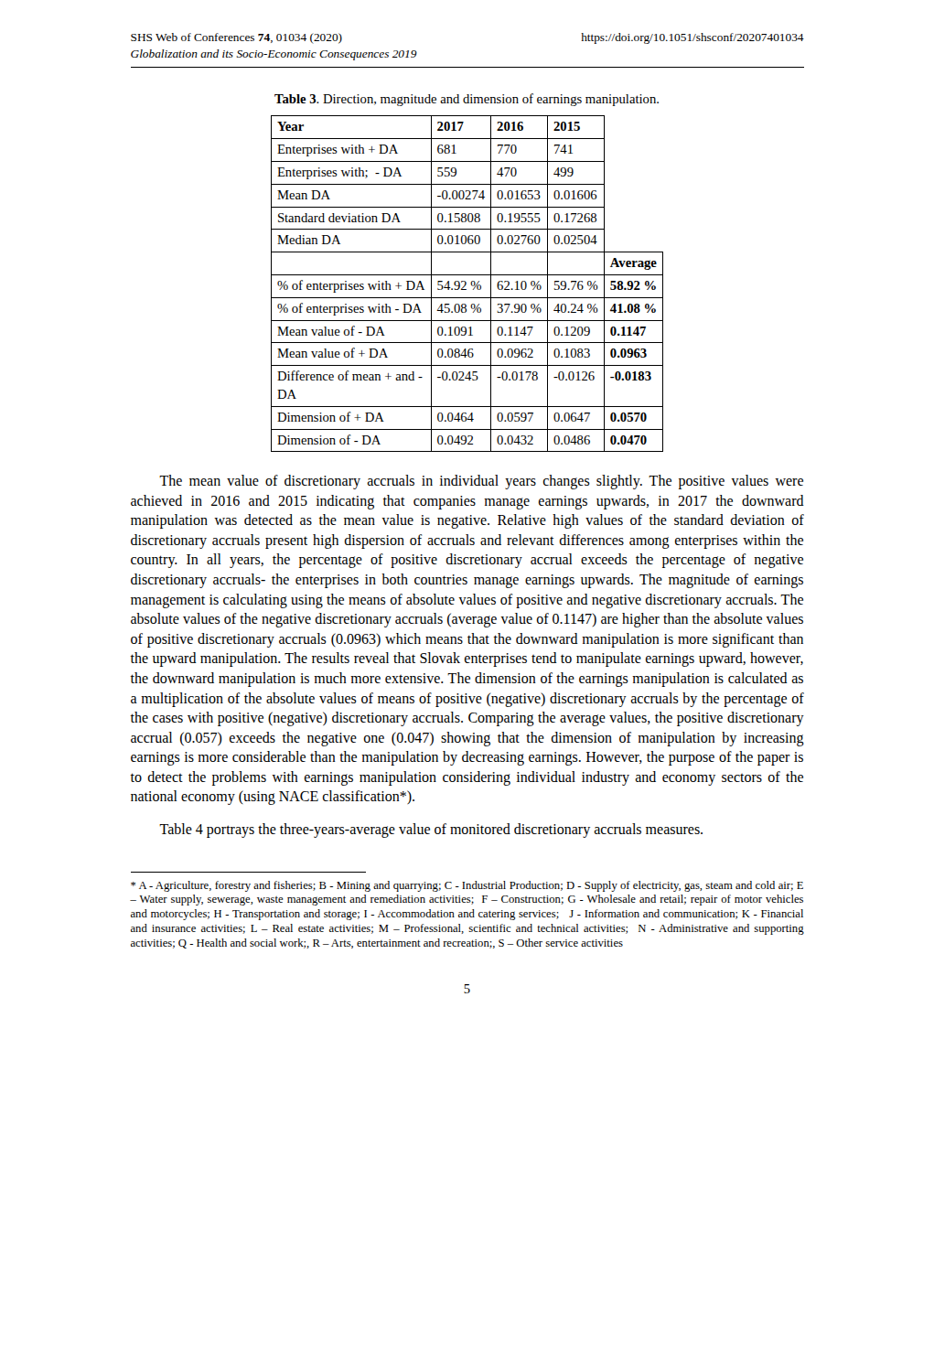SHS Web of Conferences 74, 01034 (2020) https://doi.org/10.1051/shsconf/20207401034
Globalization and its Socio-Economic Consequences 2019
Table 3. Direction, magnitude and dimension of earnings manipulation.
| Year | 2017 | 2016 | 2015 | |
| Enterprises with + DA | 681 | 770 | 741 | |
| Enterprises with; - DA | 559 | 470 | 499 | |
| Mean DA | -0.00274 | 0.01653 | 0.01606 | |
| Standard deviation DA | 0.15808 | 0.19555 | 0.17268 | |
| Median DA | 0.01060 | 0.02760 | 0.02504 | |
| | | | | Average |
| % of enterprises with + DA | 54.92 % | 62.10 % | 59.76 % | 58.92 % |
| % of enterprises with - DA | 45.08 % | 37.90 % | 40.24 % | 41.08 % |
| Mean value of - DA | 0.1091 | 0.1147 | 0.1209 | 0.1147 |
| Mean value of + DA | 0.0846 | 0.0962 | 0.1083 | 0.0963 |
| Difference of mean + and - DA | -0.0245 | -0.0178 | -0.0126 | -0.0183 |
| Dimension of + DA | 0.0464 | 0.0597 | 0.0647 | 0.0570 |
| Dimension of - DA | 0.0492 | 0.0432 | 0.0486 | 0.0470 |
The mean value of discretionary accruals in individual years changes slightly. The positive values were achieved in 2016 and 2015 indicating that companies manage earnings upwards, in 2017 the downward manipulation was detected as the mean value is negative. Relative high values of the standard deviation of discretionary accruals present high dispersion of accruals and relevant differences among enterprises within the country. In all years, the percentage of positive discretionary accrual exceeds the percentage of negative discretionary accruals- the enterprises in both countries manage earnings upwards. The magnitude of earnings management is calculating using the means of absolute values of positive and negative discretionary accruals. The absolute values of the negative discretionary accruals (average value of 0.1147) are higher than the absolute values of positive discretionary accruals (0.0963) which means that the downward manipulation is more significant than the upward manipulation. The results reveal that Slovak enterprises tend to manipulate earnings upward, however, the downward manipulation is much more extensive. The dimension of the earnings manipulation is calculated as a multiplication of the absolute values of means of positive (negative) discretionary accruals by the percentage of the cases with positive (negative) discretionary accruals. Comparing the average values, the positive discretionary accrual (0.057) exceeds the negative one (0.047) showing that the dimension of manipulation by increasing earnings is more considerable than the manipulation by decreasing earnings. However, the purpose of the paper is to detect the problems with earnings manipulation considering individual industry and economy sectors of the national economy (using NACE classification*).
Table 4 portrays the three-years-average value of monitored discretionary accruals measures.
* A - Agriculture, forestry and fisheries; B - Mining and quarrying; C - Industrial Production; D - Supply of electricity, gas, steam and cold air; E – Water supply, sewerage, waste management and remediation activities; F – Construction; G - Wholesale and retail; repair of motor vehicles and motorcycles; H - Transportation and storage; I - Accommodation and catering services; J - Information and communication; K - Financial and insurance activities; L – Real estate activities; M – Professional, scientific and technical activities; N - Administrative and supporting activities; Q - Health and social work;, R – Arts, entertainment and recreation;, S – Other service activities
5